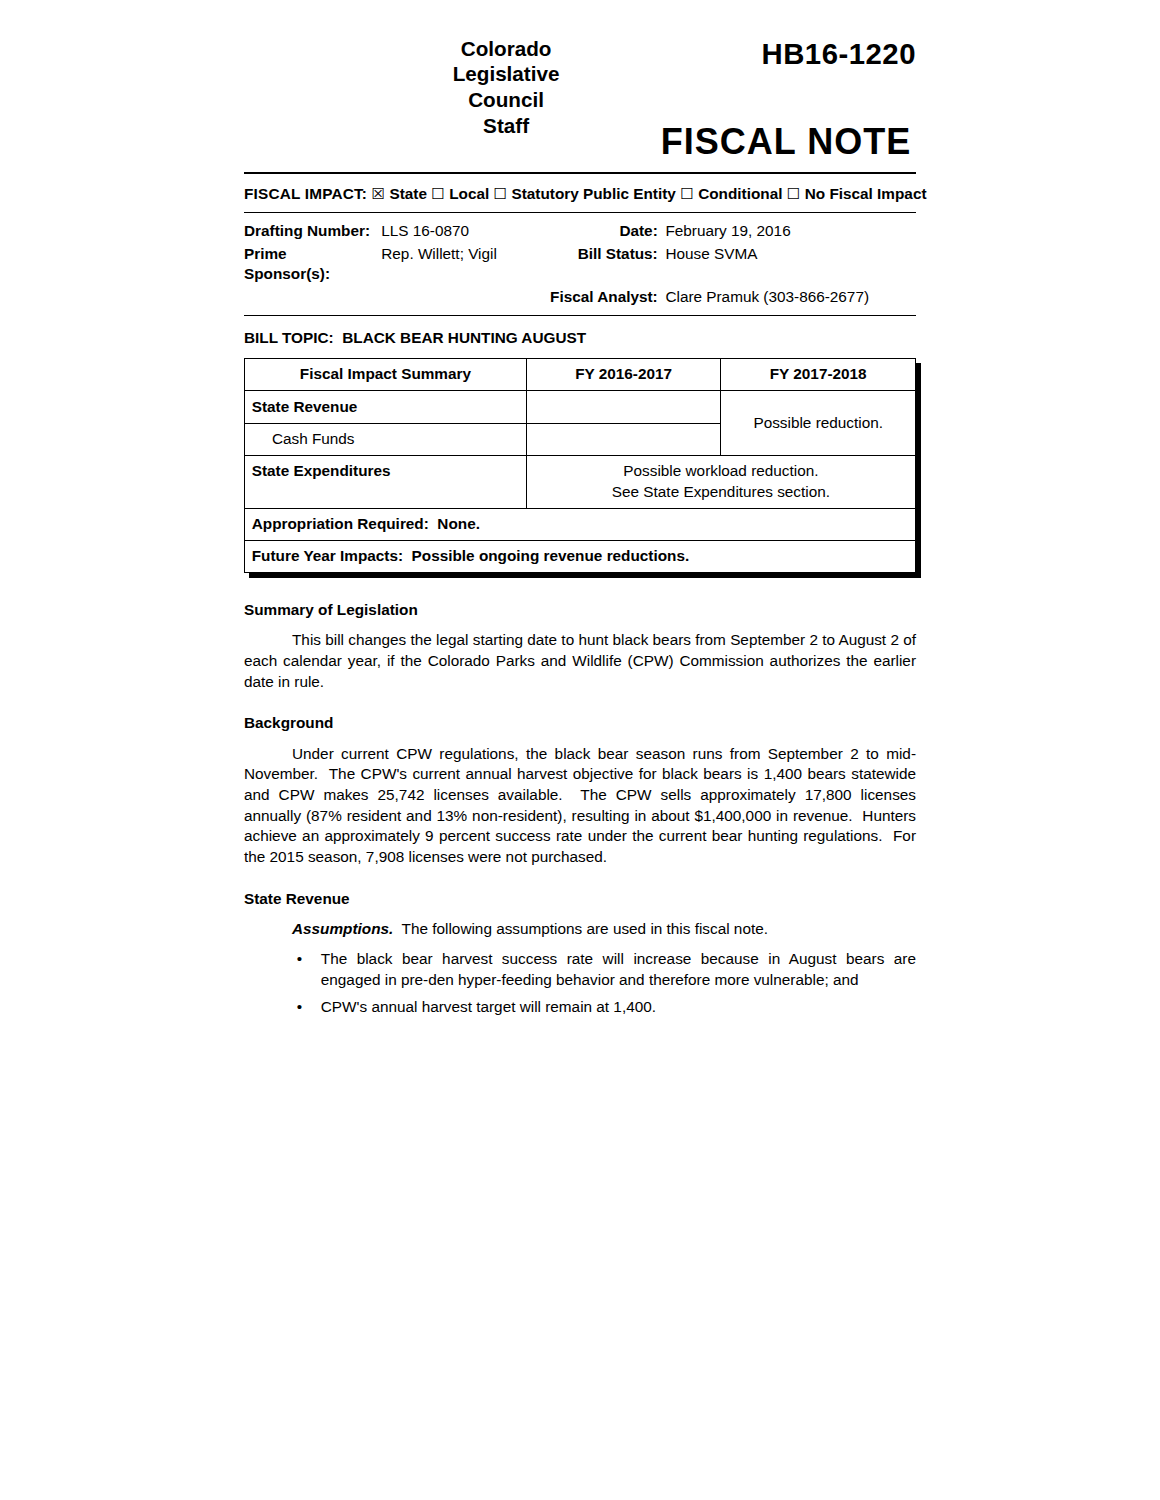[Colorado State Capitol]
Colorado
Legislative
Council
Staff
HB16-1220
FISCAL NOTE
FISCAL IMPACT: ☒ State ☐ Local ☐ Statutory Public Entity ☐ Conditional ☐ No Fiscal Impact
Drafting Number:
LLS 16-0870
Date:
February 19, 2016
Prime Sponsor(s):
Rep. Willett; Vigil
Bill Status:
House SVMA
Fiscal Analyst:
Clare Pramuk (303-866-2677)
BILL TOPIC: BLACK BEAR HUNTING AUGUST
| Fiscal Impact Summary | FY 2016-2017 | FY 2017-2018 |
| --- | --- | --- |
| State Revenue | | Possible reduction. |
| Cash Funds | |
| State Expenditures | Possible workload reduction. See State Expenditures section. |
| Appropriation Required: None. |
| Future Year Impacts: Possible ongoing revenue reductions. |
Summary of Legislation
This bill changes the legal starting date to hunt black bears from September 2 to August 2 of each calendar year, if the Colorado Parks and Wildlife (CPW) Commission authorizes the earlier date in rule.
Background
Under current CPW regulations, the black bear season runs from September 2 to mid-November. The CPW's current annual harvest objective for black bears is 1,400 bears statewide and CPW makes 25,742 licenses available. The CPW sells approximately 17,800 licenses annually (87% resident and 13% non-resident), resulting in about $1,400,000 in revenue. Hunters achieve an approximately 9 percent success rate under the current bear hunting regulations. For the 2015 season, 7,908 licenses were not purchased.
State Revenue
Assumptions. The following assumptions are used in this fiscal note.
The black bear harvest success rate will increase because in August bears are engaged in pre-den hyper-feeding behavior and therefore more vulnerable; and
CPW's annual harvest target will remain at 1,400.